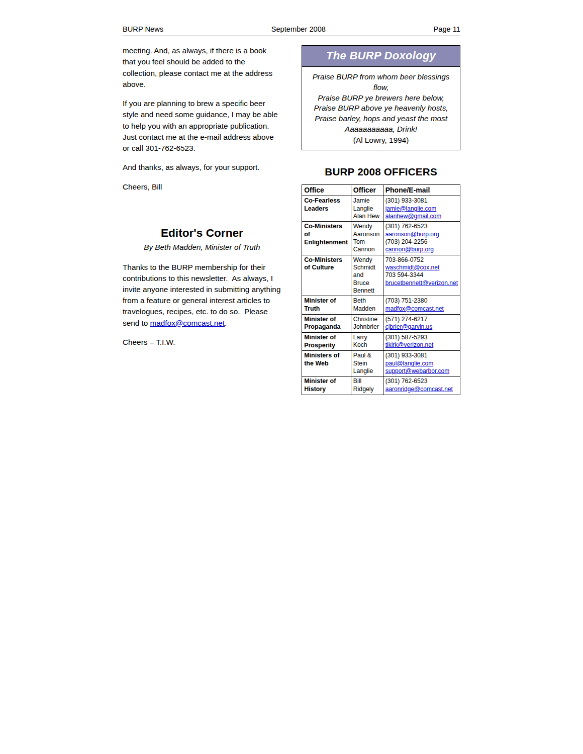BURP News
September 2008
Page 11
meeting. And, as always, if there is a book that you feel should be added to the collection, please contact me at the address above.
If you are planning to brew a specific beer style and need some guidance, I may be able to help you with an appropriate publication. Just contact me at the e-mail address above or call 301-762-6523.
And thanks, as always, for your support.
Cheers, Bill
Editor's Corner
By Beth Madden, Minister of Truth
Thanks to the BURP membership for their contributions to this newsletter. As always, I invite anyone interested in submitting anything from a feature or general interest articles to travelogues, recipes, etc. to do so. Please send to madfox@comcast.net.
Cheers – T.I.W.
The BURP Doxology
Praise BURP from whom beer blessings flow,
Praise BURP ye brewers here below,
Praise BURP above ye heavenly hosts,
Praise barley, hops and yeast the most
Aaaaaaaaaaa, Drink! (Al Lowry, 1994)
BURP 2008 OFFICERS
| Office | Officer | Phone/E-mail |
| --- | --- | --- |
| Co-Fearless Leaders | Jamie Langlie Alan Hew | (301) 933-3081 jamie@langlie.com alanhew@gmail.com |
| Co-Ministers of Enlightenment | Wendy Aaronson Tom Cannon | (301) 762-6523 aaronson@burp.org (703) 204-2256 cannon@burp.org |
| Co-Ministers of Culture | Wendy Schmidt and Bruce Bennett | 703-866-0752 waschmidt@cox.net 703 594-3344 brucetbennett@verizon.net |
| Minister of Truth | Beth Madden | (703) 751-2380 madfox@comcast.net |
| Minister of Propaganda | Christine Johnbrier | (571) 274-6217 cjbrier@garvin.us |
| Minister of Prosperity | Larry Koch | (301) 587-5293 tlklrk@verizon.net |
| Ministers of the Web | Paul & Stein Langlie | (301) 933-3081 paul@langlie.com support@webarbor.com |
| Minister of History | Bill Ridgely | (301) 762-6523 aaronridge@comcast.net |